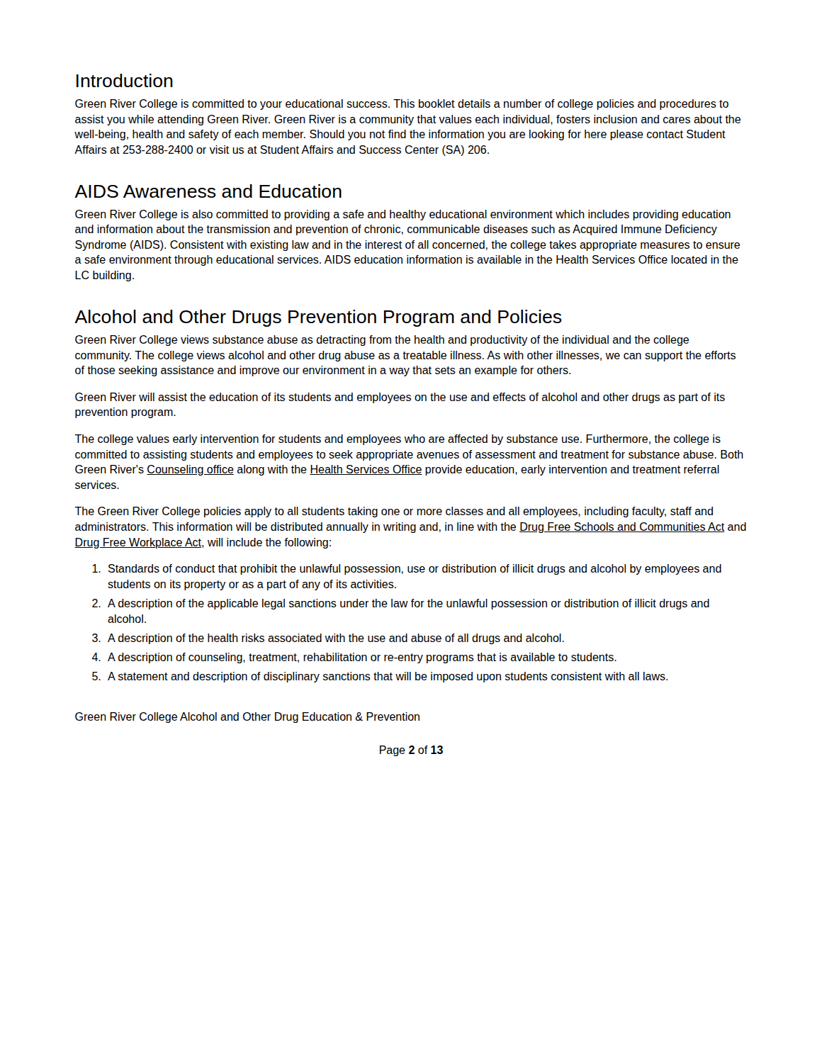Introduction
Green River College is committed to your educational success. This booklet details a number of college policies and procedures to assist you while attending Green River. Green River is a community that values each individual, fosters inclusion and cares about the well-being, health and safety of each member. Should you not find the information you are looking for here please contact Student Affairs at 253-288-2400 or visit us at Student Affairs and Success Center (SA) 206.
AIDS Awareness and Education
Green River College is also committed to providing a safe and healthy educational environment which includes providing education and information about the transmission and prevention of chronic, communicable diseases such as Acquired Immune Deficiency Syndrome (AIDS). Consistent with existing law and in the interest of all concerned, the college takes appropriate measures to ensure a safe environment through educational services. AIDS education information is available in the Health Services Office located in the LC building.
Alcohol and Other Drugs Prevention Program and Policies
Green River College views substance abuse as detracting from the health and productivity of the individual and the college community. The college views alcohol and other drug abuse as a treatable illness. As with other illnesses, we can support the efforts of those seeking assistance and improve our environment in a way that sets an example for others.
Green River will assist the education of its students and employees on the use and effects of alcohol and other drugs as part of its prevention program.
The college values early intervention for students and employees who are affected by substance use. Furthermore, the college is committed to assisting students and employees to seek appropriate avenues of assessment and treatment for substance abuse. Both Green River's Counseling office along with the Health Services Office provide education, early intervention and treatment referral services.
The Green River College policies apply to all students taking one or more classes and all employees, including faculty, staff and administrators. This information will be distributed annually in writing and, in line with the Drug Free Schools and Communities Act and Drug Free Workplace Act, will include the following:
Standards of conduct that prohibit the unlawful possession, use or distribution of illicit drugs and alcohol by employees and students on its property or as a part of any of its activities.
A description of the applicable legal sanctions under the law for the unlawful possession or distribution of illicit drugs and alcohol.
A description of the health risks associated with the use and abuse of all drugs and alcohol.
A description of counseling, treatment, rehabilitation or re-entry programs that is available to students.
A statement and description of disciplinary sanctions that will be imposed upon students consistent with all laws.
Green River College Alcohol and Other Drug Education & Prevention
Page 2 of 13